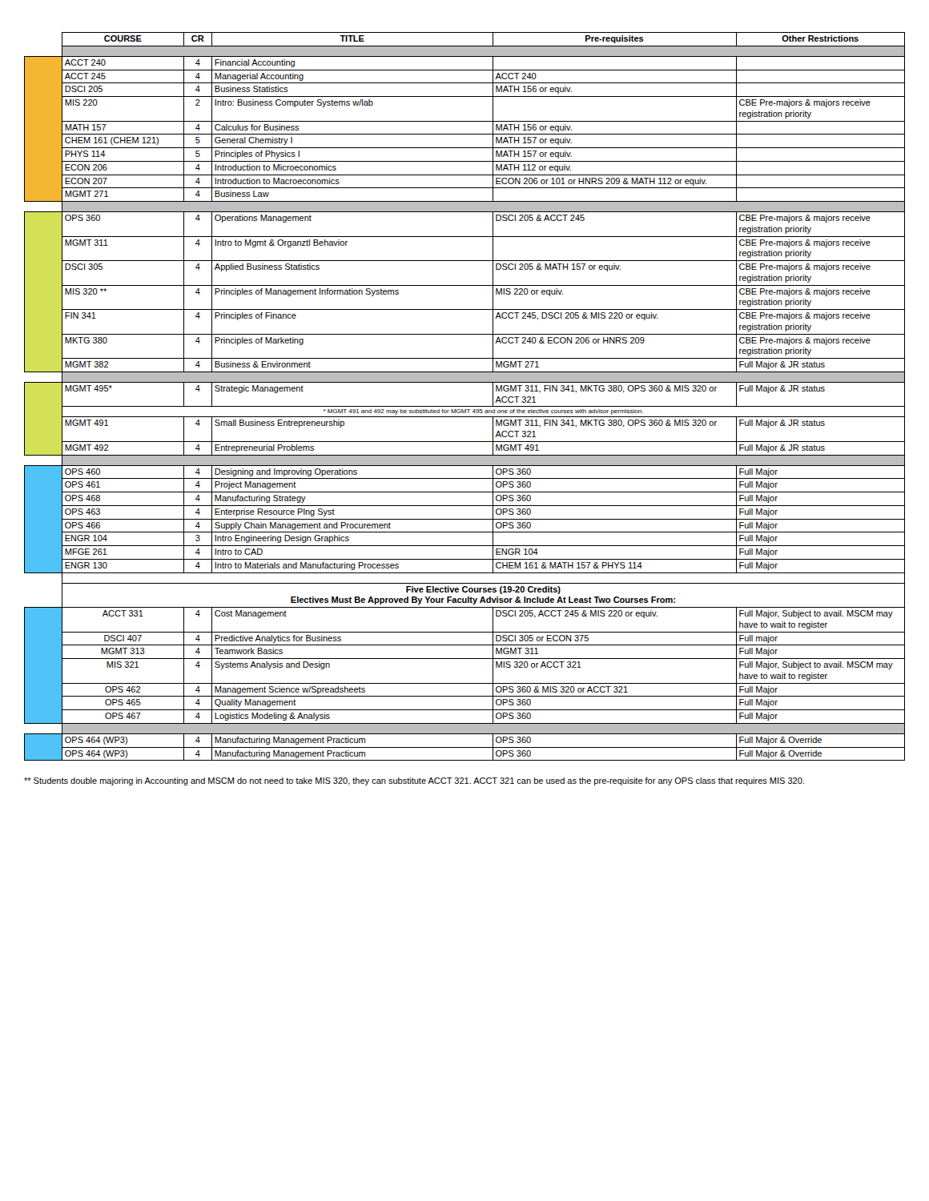| | COURSE | CR | TITLE | Pre-requisites | Other Restrictions |
| | ACCT 240 | 4 | Financial Accounting | | |
| ACCT 245 | 4 | Managerial Accounting | ACCT 240 | |
| DSCI 205 | 4 | Business Statistics | MATH 156 or equiv. | |
| MIS 220 | 2 | Intro: Business Computer Systems w/lab | | CBE Pre-majors & majors receive registration priority |
| MATH 157 | 4 | Calculus for Business | MATH 156 or equiv. | |
| CHEM 161 (CHEM 121) | 5 | General Chemistry I | MATH 157 or equiv. | |
| PHYS 114 | 5 | Principles of Physics I | MATH 157 or equiv. | |
| ECON 206 | 4 | Introduction to Microeconomics | MATH 112 or equiv. | |
| ECON 207 | 4 | Introduction to Macroeconomics | ECON 206 or 101 or HNRS 209 & MATH 112 or equiv. | |
| MGMT 271 | 4 | Business Law | | |
| | OPS 360 | 4 | Operations Management | DSCI 205 & ACCT 245 | CBE Pre-majors & majors receive registration priority |
| MGMT 311 | 4 | Intro to Mgmt & Organztl Behavior | | CBE Pre-majors & majors receive registration priority |
| DSCI 305 | 4 | Applied Business Statistics | DSCI 205 & MATH 157 or equiv. | CBE Pre-majors & majors receive registration priority |
| MIS 320 ** | 4 | Principles of Management Information Systems | MIS 220 or equiv. | CBE Pre-majors & majors receive registration priority |
| FIN 341 | 4 | Principles of Finance | ACCT 245, DSCI 205 & MIS 220 or equiv. | CBE Pre-majors & majors receive registration priority |
| MKTG 380 | 4 | Principles of Marketing | ACCT 240 & ECON 206 or HNRS 209 | CBE Pre-majors & majors receive registration priority |
| MGMT 382 | 4 | Business & Environment | MGMT 271 | Full Major & JR status |
| | MGMT 495* | 4 | Strategic Management | MGMT 311, FIN 341, MKTG 380, OPS 360 & MIS 320 or ACCT 321 | Full Major & JR status |
| * MGMT 491 and 492 may be substituted for MGMT 495 and one of the elective courses with advisor permission. |
| MGMT 491 | 4 | Small Business Entrepreneurship | MGMT 311, FIN 341, MKTG 380, OPS 360 & MIS 320 or ACCT 321 | Full Major & JR status |
| MGMT 492 | 4 | Entrepreneurial Problems | MGMT 491 | Full Major & JR status |
| | OPS 460 | 4 | Designing and Improving Operations | OPS 360 | Full Major |
| OPS 461 | 4 | Project Management | OPS 360 | Full Major |
| OPS 468 | 4 | Manufacturing Strategy | OPS 360 | Full Major |
| OPS 463 | 4 | Enterprise Resource Plng Syst | OPS 360 | Full Major |
| OPS 466 | 4 | Supply Chain Management and Procurement | OPS 360 | Full Major |
| ENGR 104 | 3 | Intro Engineering Design Graphics | | Full Major |
| MFGE 261 | 4 | Intro to CAD | ENGR 104 | Full Major |
| ENGR 130 | 4 | Intro to Materials and Manufacturing Processes | CHEM 161 & MATH 157 & PHYS 114 | Full Major |
| | Five Elective Courses (19-20 Credits) Electives Must Be Approved By Your Faculty Advisor & Include At Least Two Courses From: |
| | ACCT 331 | 4 | Cost Management | DSCI 205, ACCT 245 & MIS 220 or equiv. | Full Major, Subject to avail. MSCM may have to wait to register |
| DSCI 407 | 4 | Predictive Analytics for Business | DSCI 305 or ECON 375 | Full major |
| MGMT 313 | 4 | Teamwork Basics | MGMT 311 | Full Major |
| MIS 321 | 4 | Systems Analysis and Design | MIS 320 or ACCT 321 | Full Major, Subject to avail. MSCM may have to wait to register |
| OPS 462 | 4 | Management Science w/Spreadsheets | OPS 360 & MIS 320 or ACCT 321 | Full Major |
| OPS 465 | 4 | Quality Management | OPS 360 | Full Major |
| OPS 467 | 4 | Logistics Modeling & Analysis | OPS 360 | Full Major |
| | OPS 464 (WP3) | 4 | Manufacturing Management Practicum | OPS 360 | Full Major & Override |
| OPS 464 (WP3) | 4 | Manufacturing Management Practicum | OPS 360 | Full Major & Override |
** Students double majoring in Accounting and MSCM do not need to take MIS 320, they can substitute ACCT 321. ACCT 321 can be used as the pre-requisite for any OPS class that requires MIS 320.